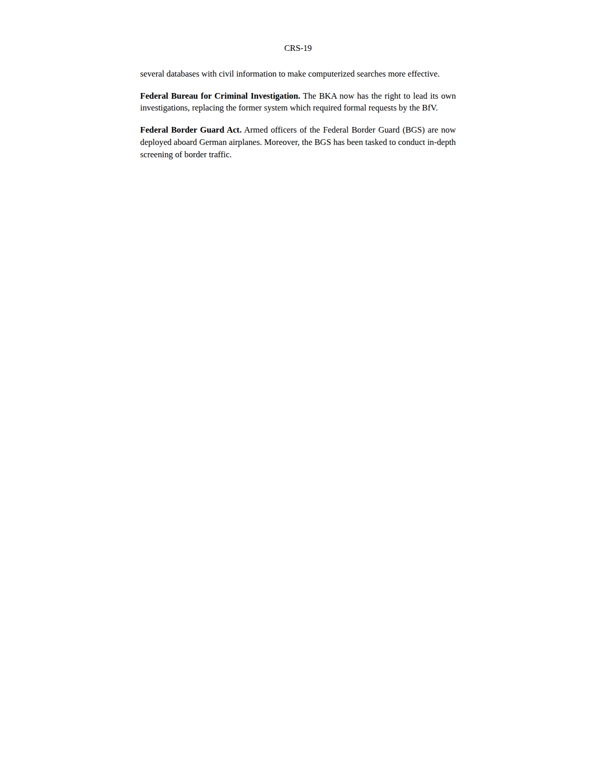CRS-19
several databases with civil information to make computerized searches more effective.
Federal Bureau for Criminal Investigation. The BKA now has the right to lead its own investigations, replacing the former system which required formal requests by the BfV.
Federal Border Guard Act. Armed officers of the Federal Border Guard (BGS) are now deployed aboard German airplanes. Moreover, the BGS has been tasked to conduct in-depth screening of border traffic.